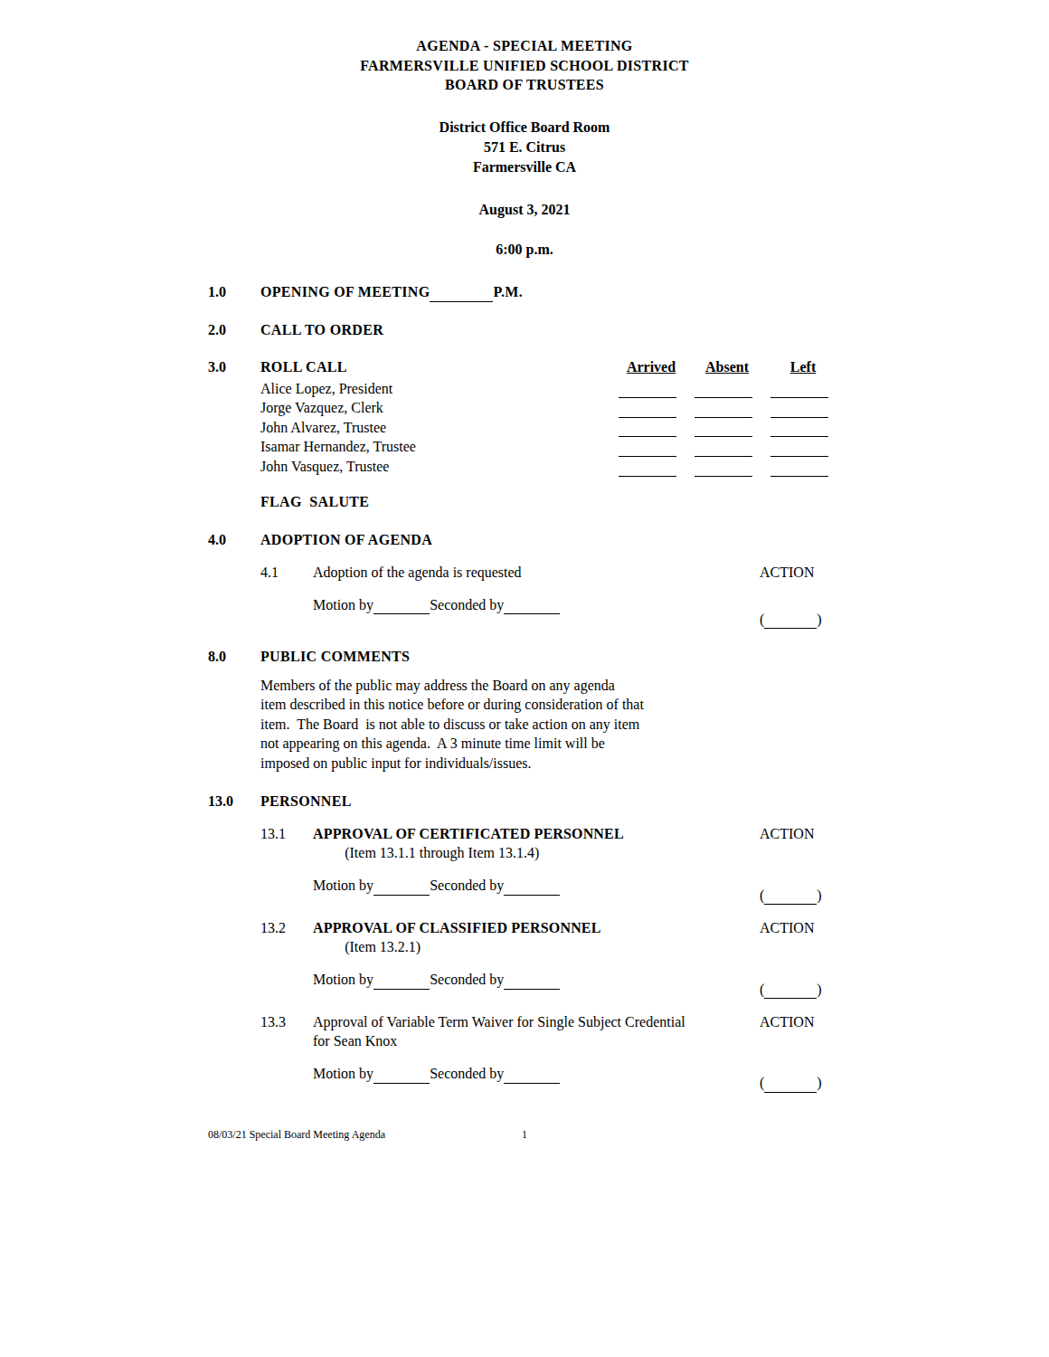AGENDA - SPECIAL MEETING
FARMERSVILLE UNIFIED SCHOOL DISTRICT
BOARD OF TRUSTEES
District Office Board Room
571 E. Citrus
Farmersville CA
August 3, 2021
6:00 p.m.
| 1.0 | OPENING OF MEETING P.M. |
| 2.0 | CALL TO ORDER |
| 3.0 | / ROLL CALL / Arrived / Absent / Left / / Alice Lopez, President / / / / / Jorge Vazquez, Clerk / / / / / John Alvarez, Trustee / / / / / Isamar Hernandez, Trustee / / / / / John Vasquez, Trustee / / / / FLAG SALUTE |
| 4.0 | ADOPTION OF AGENDA |
| | / 4.1 / Adoption of the agenda is requested / / / Motion by Seconded by / | ACTION ( ) |
| 8.0 | PUBLIC COMMENTS |
| | Members of the public may address the Board on any agenda item described in this notice before or during consideration of that item. The Board is not able to discuss or take action on any item not appearing on this agenda. A 3 minute time limit will be imposed on public input for individuals/issues. |
| 13.0 | PERSONNEL |
| | / 13.1 / APPROVAL OF CERTIFICATED PERSONNEL (Item 13.1.1 through Item 13.1.4) / / / Motion by Seconded by / | ACTION ( ) |
| | / 13.2 / APPROVAL OF CLASSIFIED PERSONNEL (Item 13.2.1) / / / Motion by Seconded by / | ACTION ( ) |
| | / 13.3 / Approval of Variable Term Waiver for Single Subject Credential for Sean Knox / / / Motion by Seconded by / | ACTION ( ) |
08/03/21 Special Board Meeting Agenda 1